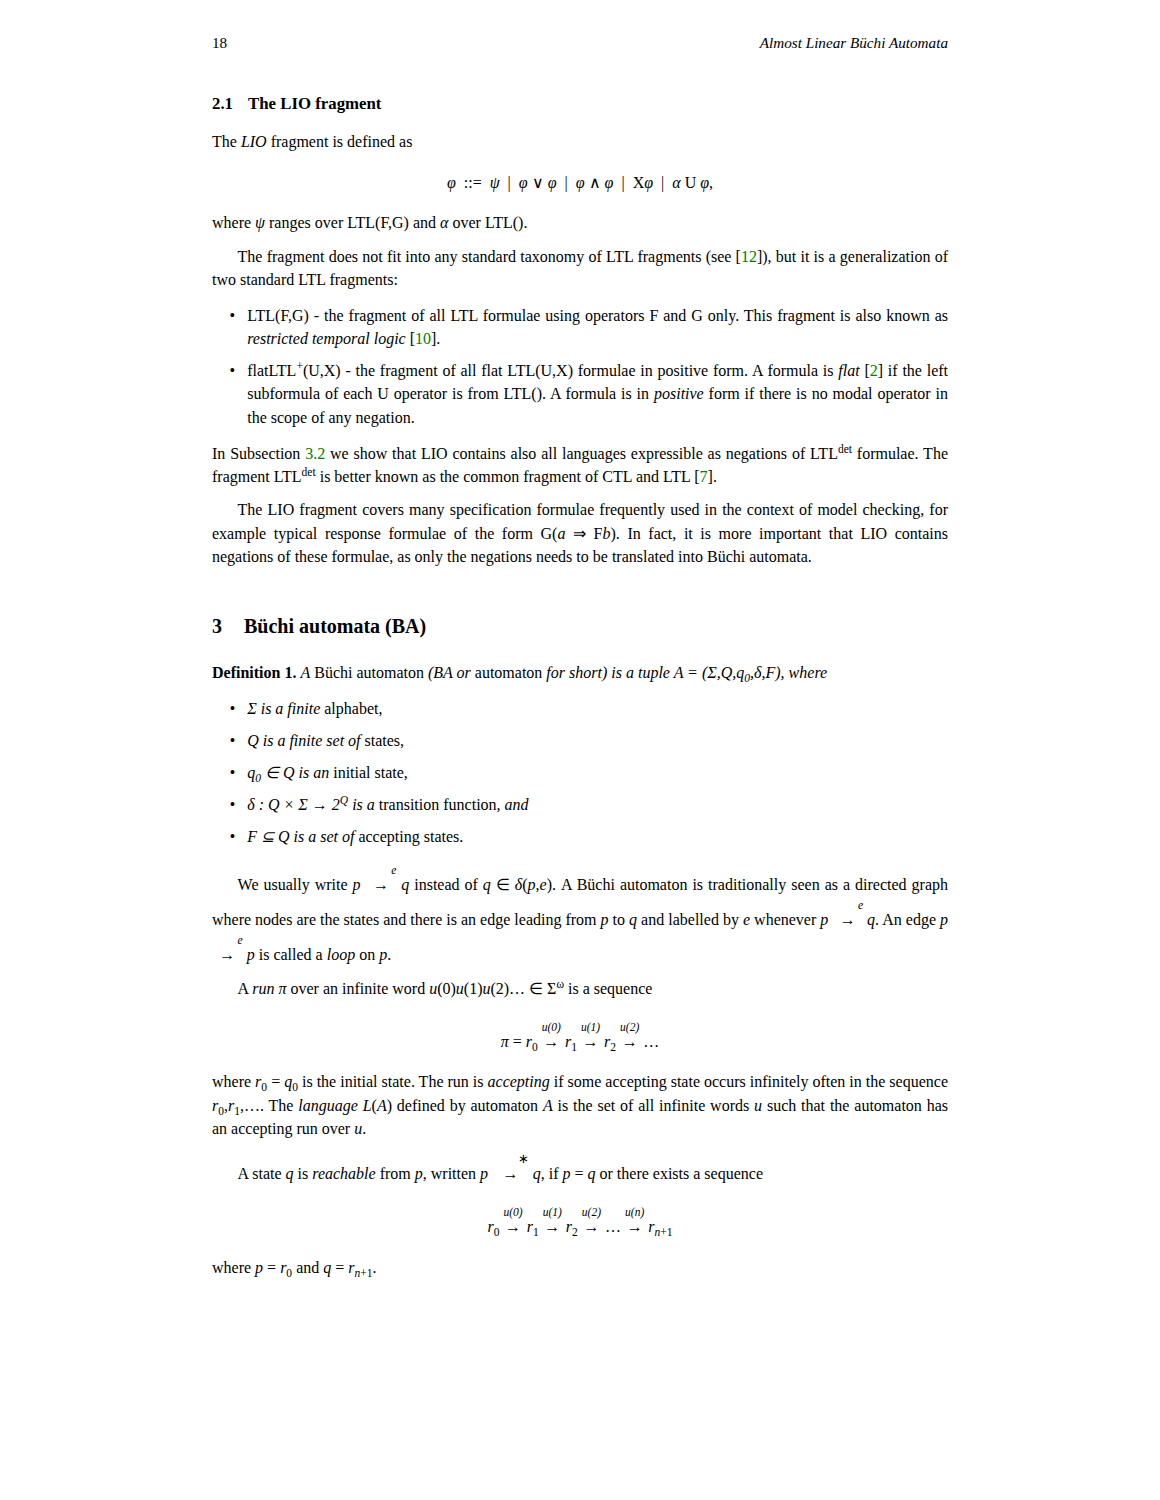18 Almost Linear Büchi Automata
2.1 The LIO fragment
The LIO fragment is defined as
φ ::= ψ | φ ∨ φ | φ ∧ φ | Xφ | α U φ,
where ψ ranges over LTL(F,G) and α over LTL().
The fragment does not fit into any standard taxonomy of LTL fragments (see [12]), but it is a generalization of two standard LTL fragments:
LTL(F,G) - the fragment of all LTL formulae using operators F and G only. This fragment is also known as restricted temporal logic [10].
flatLTL+(U,X) - the fragment of all flat LTL(U,X) formulae in positive form. A formula is flat [2] if the left subformula of each U operator is from LTL(). A formula is in positive form if there is no modal operator in the scope of any negation.
In Subsection 3.2 we show that LIO contains also all languages expressible as negations of LTLdet formulae. The fragment LTLdet is better known as the common fragment of CTL and LTL [7].
The LIO fragment covers many specification formulae frequently used in the context of model checking, for example typical response formulae of the form G(a ⇒ Fb). In fact, it is more important that LIO contains negations of these formulae, as only the negations needs to be translated into Büchi automata.
3 Büchi automata (BA)
Definition 1. A Büchi automaton (BA or automaton for short) is a tuple A = (Σ,Q,q0,δ,F), where
Σ is a finite alphabet,
Q is a finite set of states,
q0 ∈ Q is an initial state,
δ : Q × Σ → 2Q is a transition function, and
F ⊆ Q is a set of accepting states.
We usually write p e
→ q instead of q ∈ δ(p,e). A Büchi automaton is traditionally seen as a directed graph where nodes are the states and there is an edge leading from p to q and labelled by e whenever p e
→ q. An edge p e
→ p is called a loop on p.
A run π over an infinite word u(0)u(1)u(2)… ∈ Σω is a sequence
π = r0 u(0)
→ r1 u(1)
→ r2 u(2)
→ …
where r0 = q0 is the initial state. The run is accepting if some accepting state occurs infinitely often in the sequence r0,r1,…. The language L(A) defined by automaton A is the set of all infinite words u such that the automaton has an accepting run over u.
A state q is reachable from p, written p ∗
→ q, if p = q or there exists a sequence
r0 u(0)
→ r1 u(1)
→ r2 u(2)
→ … u(n)
→ rn+1
where p = r0 and q = rn+1.